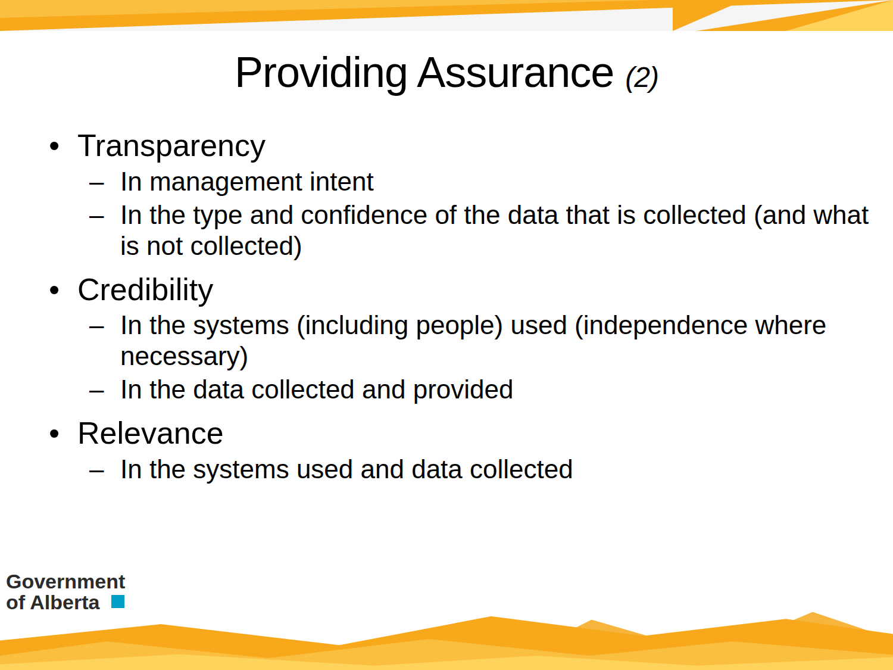Providing Assurance (2)
Transparency
In management intent
In the type and confidence of the data that is collected (and what is not collected)
Credibility
In the systems (including people) used (independence where necessary)
In the data collected and provided
Relevance
In the systems used and data collected
Government
of Alberta